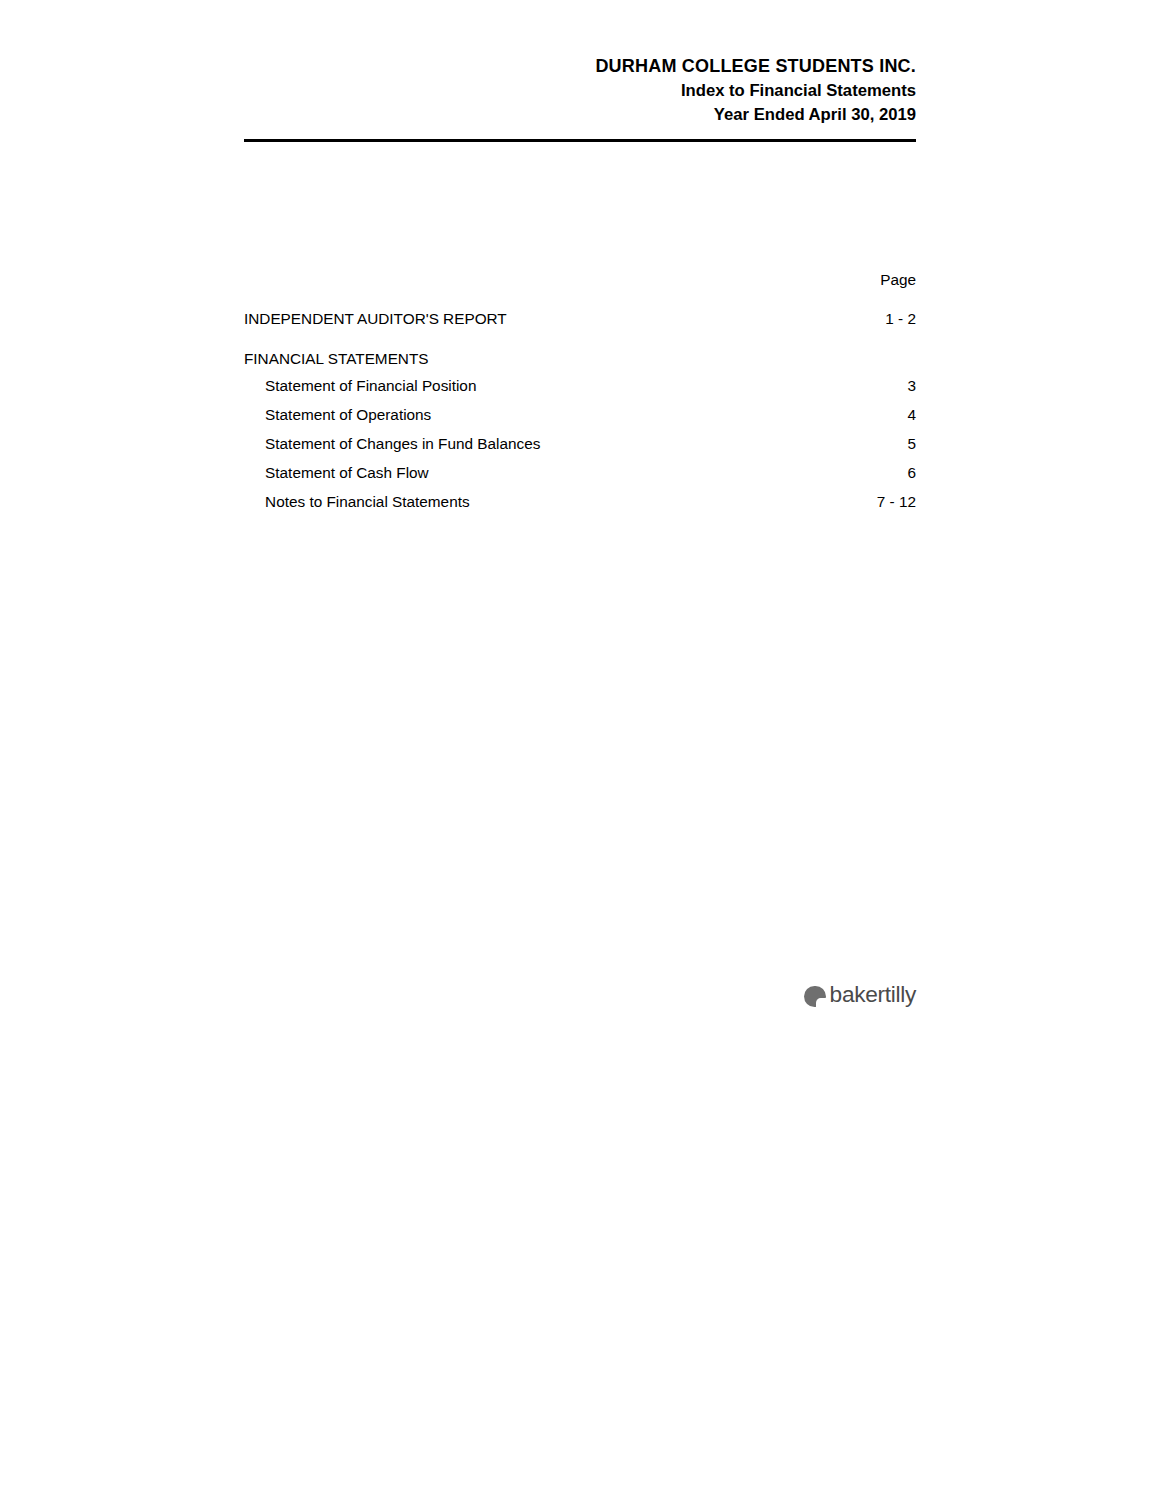DURHAM COLLEGE STUDENTS INC.
Index to Financial Statements
Year Ended April 30, 2019
| | Page |
| INDEPENDENT AUDITOR'S REPORT | 1 - 2 |
| FINANCIAL STATEMENTS | |
| Statement of Financial Position | 3 |
| Statement of Operations | 4 |
| Statement of Changes in Fund Balances | 5 |
| Statement of Cash Flow | 6 |
| Notes to Financial Statements | 7 - 12 |
bakertilly